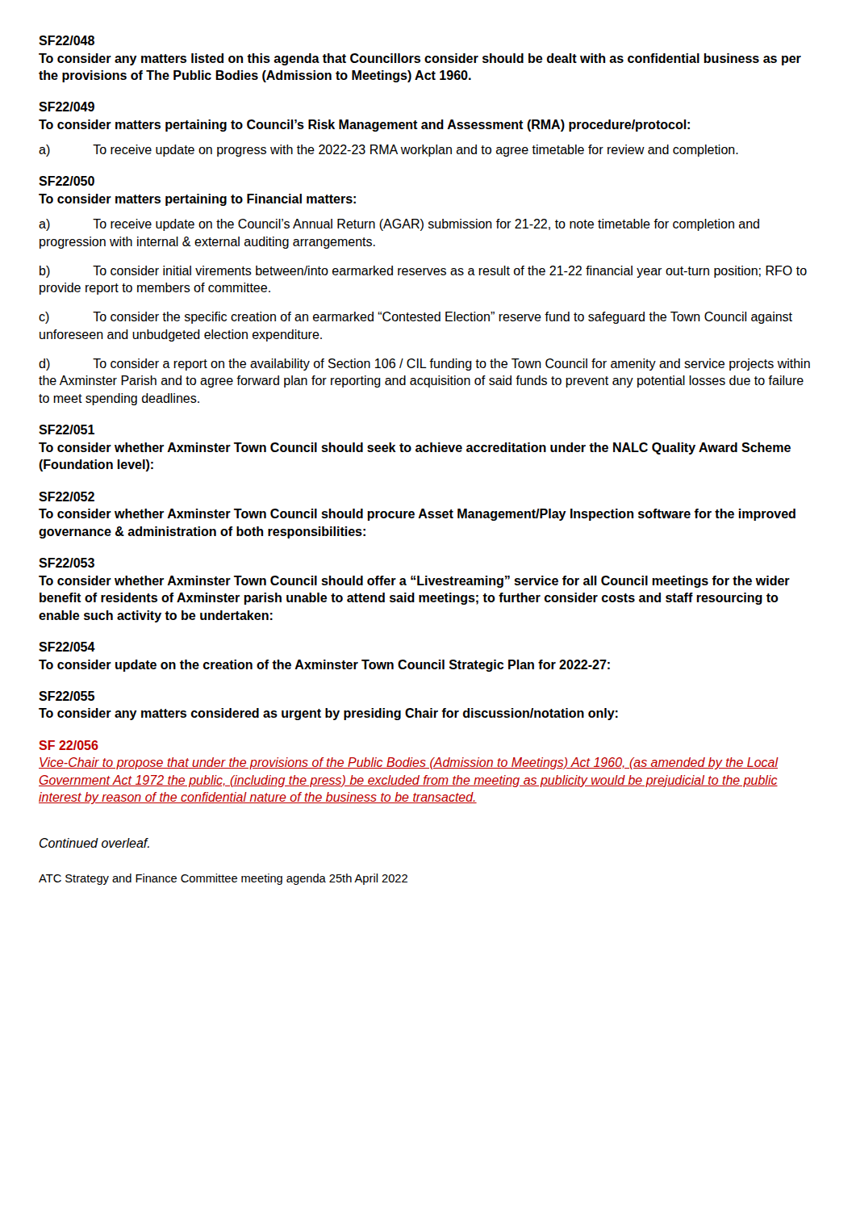SF22/048
To consider any matters listed on this agenda that Councillors consider should be dealt with as confidential business as per the provisions of The Public Bodies (Admission to Meetings) Act 1960.
SF22/049
To consider matters pertaining to Council’s Risk Management and Assessment (RMA) procedure/protocol:
a) To receive update on progress with the 2022-23 RMA workplan and to agree timetable for review and completion.
SF22/050
To consider matters pertaining to Financial matters:
a) To receive update on the Council’s Annual Return (AGAR) submission for 21-22, to note timetable for completion and progression with internal & external auditing arrangements.
b) To consider initial virements between/into earmarked reserves as a result of the 21-22 financial year out-turn position; RFO to provide report to members of committee.
c) To consider the specific creation of an earmarked “Contested Election” reserve fund to safeguard the Town Council against unforeseen and unbudgeted election expenditure.
d) To consider a report on the availability of Section 106 / CIL funding to the Town Council for amenity and service projects within the Axminster Parish and to agree forward plan for reporting and acquisition of said funds to prevent any potential losses due to failure to meet spending deadlines.
SF22/051
To consider whether Axminster Town Council should seek to achieve accreditation under the NALC Quality Award Scheme (Foundation level):
SF22/052
To consider whether Axminster Town Council should procure Asset Management/Play Inspection software for the improved governance & administration of both responsibilities:
SF22/053
To consider whether Axminster Town Council should offer a “Livestreaming” service for all Council meetings for the wider benefit of residents of Axminster parish unable to attend said meetings; to further consider costs and staff resourcing to enable such activity to be undertaken:
SF22/054
To consider update on the creation of the Axminster Town Council Strategic Plan for 2022-27:
SF22/055
To consider any matters considered as urgent by presiding Chair for discussion/notation only:
SF 22/056
Vice-Chair to propose that under the provisions of the Public Bodies (Admission to Meetings) Act 1960, (as amended by the Local Government Act 1972 the public, (including the press) be excluded from the meeting as publicity would be prejudicial to the public interest by reason of the confidential nature of the business to be transacted.
Continued overleaf.
ATC Strategy and Finance Committee meeting agenda 25th April 2022